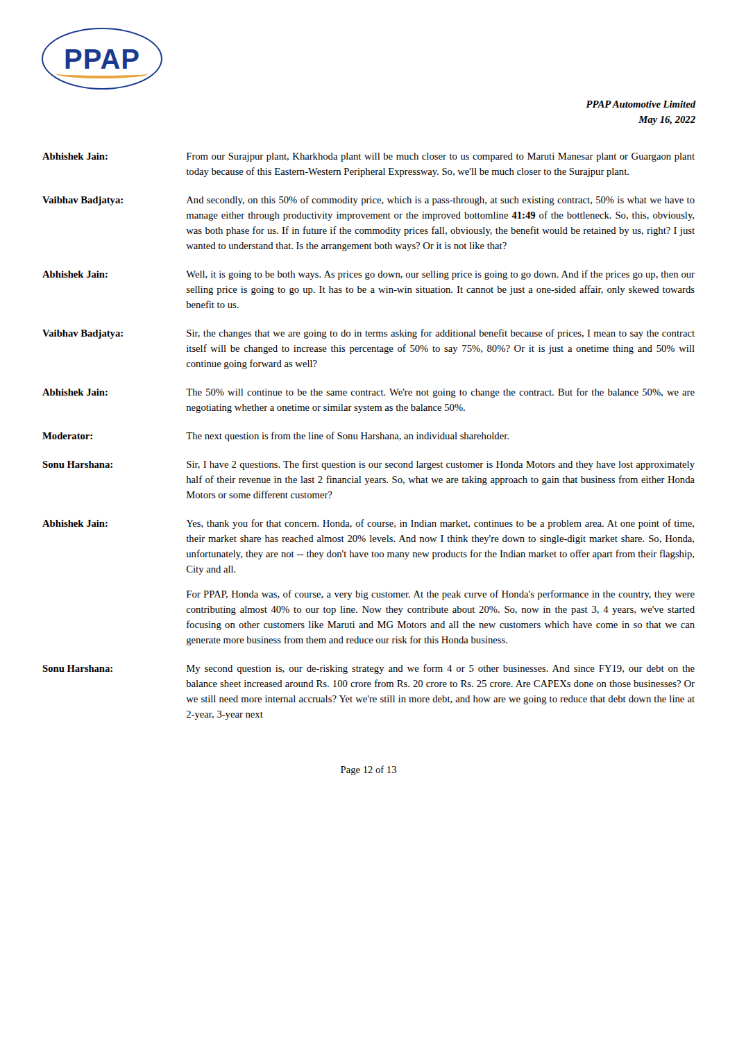PPAP
PPAP Automotive Limited
May 16, 2022
| Abhishek Jain: | From our Surajpur plant, Kharkhoda plant will be much closer to us compared to Maruti Manesar plant or Guargaon plant today because of this Eastern-Western Peripheral Expressway. So, we'll be much closer to the Surajpur plant. |
| Vaibhav Badjatya: | And secondly, on this 50% of commodity price, which is a pass-through, at such existing contract, 50% is what we have to manage either through productivity improvement or the improved bottomline 41:49 of the bottleneck. So, this, obviously, was both phase for us. If in future if the commodity prices fall, obviously, the benefit would be retained by us, right? I just wanted to understand that. Is the arrangement both ways? Or it is not like that? |
| Abhishek Jain: | Well, it is going to be both ways. As prices go down, our selling price is going to go down. And if the prices go up, then our selling price is going to go up. It has to be a win-win situation. It cannot be just a one-sided affair, only skewed towards benefit to us. |
| Vaibhav Badjatya: | Sir, the changes that we are going to do in terms asking for additional benefit because of prices, I mean to say the contract itself will be changed to increase this percentage of 50% to say 75%, 80%? Or it is just a onetime thing and 50% will continue going forward as well? |
| Abhishek Jain: | The 50% will continue to be the same contract. We're not going to change the contract. But for the balance 50%, we are negotiating whether a onetime or similar system as the balance 50%. |
| Moderator: | The next question is from the line of Sonu Harshana, an individual shareholder. |
| Sonu Harshana: | Sir, I have 2 questions. The first question is our second largest customer is Honda Motors and they have lost approximately half of their revenue in the last 2 financial years. So, what we are taking approach to gain that business from either Honda Motors or some different customer? |
| Abhishek Jain: | Yes, thank you for that concern. Honda, of course, in Indian market, continues to be a problem area. At one point of time, their market share has reached almost 20% levels. And now I think they're down to single-digit market share. So, Honda, unfortunately, they are not -- they don't have too many new products for the Indian market to offer apart from their flagship, City and all. For PPAP, Honda was, of course, a very big customer. At the peak curve of Honda's performance in the country, they were contributing almost 40% to our top line. Now they contribute about 20%. So, now in the past 3, 4 years, we've started focusing on other customers like Maruti and MG Motors and all the new customers which have come in so that we can generate more business from them and reduce our risk for this Honda business. |
| Sonu Harshana: | My second question is, our de-risking strategy and we form 4 or 5 other businesses. And since FY19, our debt on the balance sheet increased around Rs. 100 crore from Rs. 20 crore to Rs. 25 crore. Are CAPEXs done on those businesses? Or we still need more internal accruals? Yet we're still in more debt, and how are we going to reduce that debt down the line at 2-year, 3-year next |
Page 12 of 13